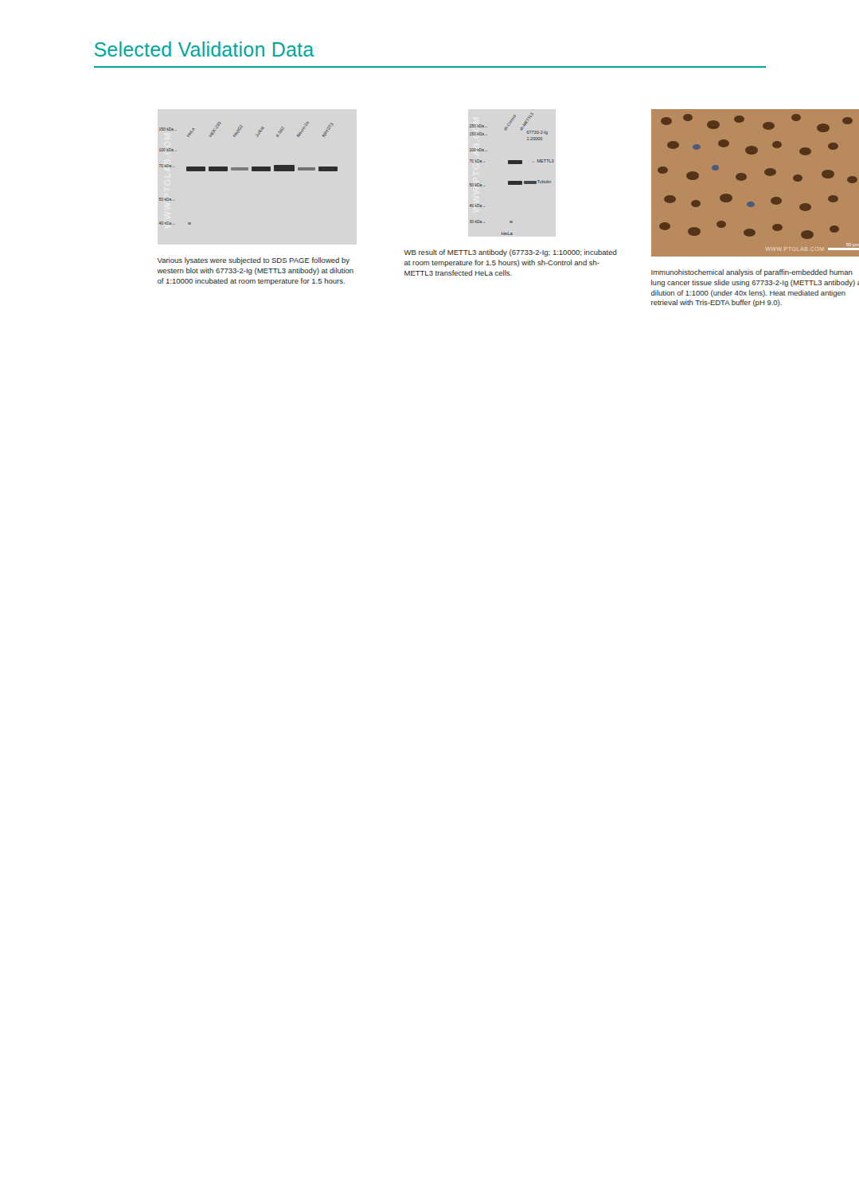Selected Validation Data
WWW.PTGLAB.COM
150 kDa→
100 kDa→
70 kDa→
50 kDa→
40 kDa→
HeLa HEK-293 HepG2 Jurkat K-562 Neuro-2a NIH/3T3
Various lysates were subjected to SDS PAGE followed by western blot with 67733-2-Ig (METTL3 antibody) at dilution of 1:10000 incubated at room temperature for 1.5 hours.
WWW.PTGLAB.COM
250 kDa→
150 kDa→
100 kDa→
70 kDa→
50 kDa→
40 kDa→
30 kDa→
sh-Control
sh-METTL3
67733-2-Ig
1:20000
← METTL3
← Tubulin
HeLa
WB result of METTL3 antibody (67733-2-Ig; 1:10000; incubated at room temperature for 1.5 hours) with sh-Control and sh-METTL3 transfected HeLa cells.
WWW.PTGLAB.COM
50 µm
Immunohistochemical analysis of paraffin-embedded human lung cancer tissue slide using 67733-2-Ig (METTL3 antibody) at dilution of 1:1000 (under 40x lens). Heat mediated antigen retrieval with Tris-EDTA buffer (pH 9.0).